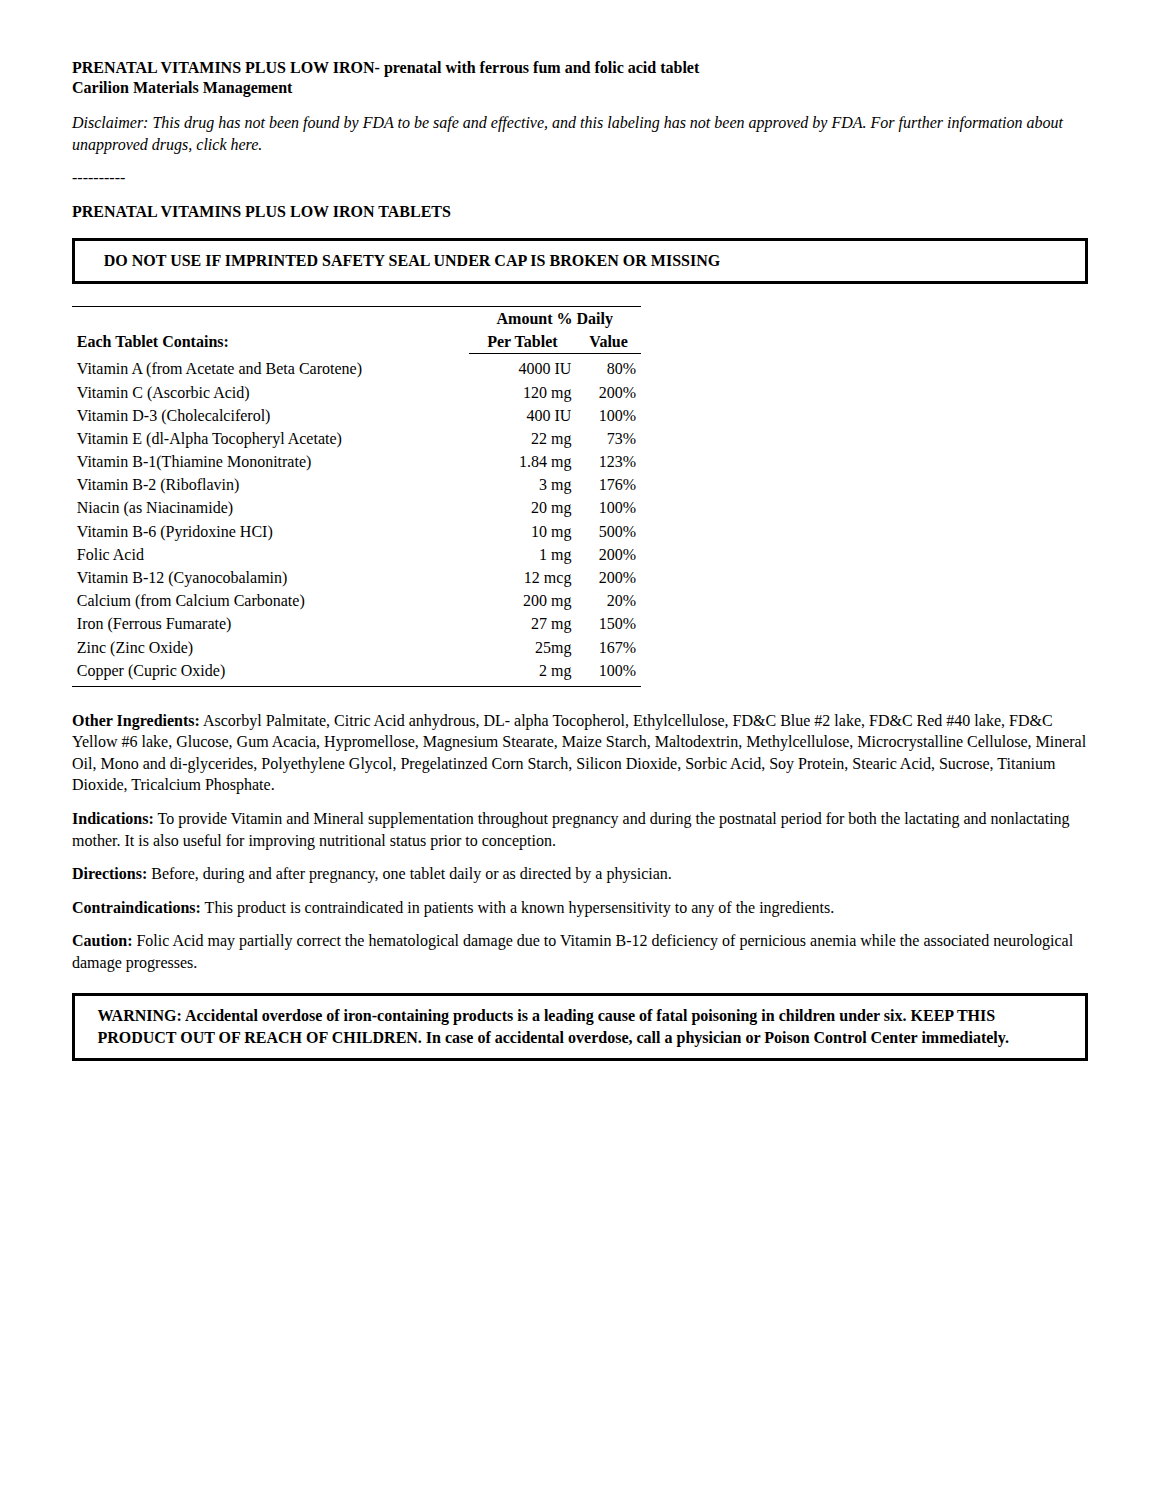PRENATAL VITAMINS PLUS LOW IRON- prenatal with ferrous fum and folic acid tablet
Carilion Materials Management
Disclaimer: This drug has not been found by FDA to be safe and effective, and this labeling has not been approved by FDA. For further information about unapproved drugs, click here.
----------
PRENATAL VITAMINS PLUS LOW IRON TABLETS
DO NOT USE IF IMPRINTED SAFETY SEAL UNDER CAP IS BROKEN OR MISSING
| Each Tablet Contains: | Amount % Daily |
| --- | --- |
| Per Tablet | Value |
| Vitamin A (from Acetate and Beta Carotene) | 4000 IU | 80% |
| Vitamin C (Ascorbic Acid) | 120 mg | 200% |
| Vitamin D-3 (Cholecalciferol) | 400 IU | 100% |
| Vitamin E (dl-Alpha Tocopheryl Acetate) | 22 mg | 73% |
| Vitamin B-1(Thiamine Mononitrate) | 1.84 mg | 123% |
| Vitamin B-2 (Riboflavin) | 3 mg | 176% |
| Niacin (as Niacinamide) | 20 mg | 100% |
| Vitamin B-6 (Pyridoxine HCI) | 10 mg | 500% |
| Folic Acid | 1 mg | 200% |
| Vitamin B-12 (Cyanocobalamin) | 12 mcg | 200% |
| Calcium (from Calcium Carbonate) | 200 mg | 20% |
| Iron (Ferrous Fumarate) | 27 mg | 150% |
| Zinc (Zinc Oxide) | 25mg | 167% |
| Copper (Cupric Oxide) | 2 mg | 100% |
Other Ingredients: Ascorbyl Palmitate, Citric Acid anhydrous, DL- alpha Tocopherol, Ethylcellulose, FD&C Blue #2 lake, FD&C Red #40 lake, FD&C Yellow #6 lake, Glucose, Gum Acacia, Hypromellose, Magnesium Stearate, Maize Starch, Maltodextrin, Methylcellulose, Microcrystalline Cellulose, Mineral Oil, Mono and di-glycerides, Polyethylene Glycol, Pregelatinzed Corn Starch, Silicon Dioxide, Sorbic Acid, Soy Protein, Stearic Acid, Sucrose, Titanium Dioxide, Tricalcium Phosphate.
Indications: To provide Vitamin and Mineral supplementation throughout pregnancy and during the postnatal period for both the lactating and nonlactating mother. It is also useful for improving nutritional status prior to conception.
Directions: Before, during and after pregnancy, one tablet daily or as directed by a physician.
Contraindications: This product is contraindicated in patients with a known hypersensitivity to any of the ingredients.
Caution: Folic Acid may partially correct the hematological damage due to Vitamin B-12 deficiency of pernicious anemia while the associated neurological damage progresses.
WARNING: Accidental overdose of iron-containing products is a leading cause of fatal poisoning in children under six. KEEP THIS PRODUCT OUT OF REACH OF CHILDREN. In case of accidental overdose, call a physician or Poison Control Center immediately.